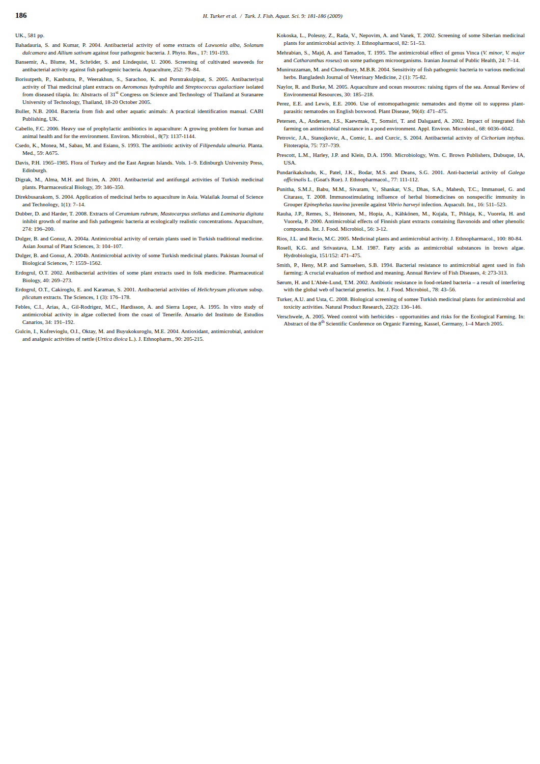186 H. Turker et al. / Turk. J. Fish. Aquat. Sci. 9: 181-186 (2009)
UK., 581 pp.
Bahadauria, S. and Kumar, P. 2004. Antibacterial activity of some extracts of Lawsonia alba, Solanum dulcamara and Allium sativum against four pathogenic bacteria. J. Phyto. Res., 17: 191-193.
Bansemir, A., Blume, M., Schröder, S. and Lindequist, U. 2006. Screening of cultivated seaweeds for antibacterial activity against fish pathogenic bacteria. Aquaculture, 252: 79–84.
Borisutpeth, P., Kanbutra, P., Weerakhun, S., Sarachoo, K. and Porntrakulpipat, S. 2005. Antibacteriyal activity of Thai medicinal plant extracts on Aeromonas hydrophila and Streptococcus agalactiaee isolated from diseased tilapia. In: Abstracts of 31st Congress on Science and Technology of Thailand at Suranaree University of Technology, Thailand, 18-20 October 2005.
Buller, N.B. 2004. Bacteria from fish and other aquatic animals: A practical identification manual. CABI Publishing, UK.
Cabello, F.C. 2006. Heavy use of prophylactic antibiotics in aquaculture: A growing problem for human and animal health and for the environment. Environ. Microbiol., 8(7): 1137-1144.
Csedo, K., Monea, M., Sabau, M. and Esianu, S. 1993. The antibiotic activity of Filipendula ulmaria. Planta. Med., 59: A675.
Davis, P.H. 1965–1985. Flora of Turkey and the East Aegean Islands. Vols. 1–9. Edinburgh University Press, Edinburgh.
Digrak, M., Alma, M.H. and Ilcim, A. 2001. Antibacterial and antifungal activities of Turkish medicinal plants. Pharmaceutical Biology, 39: 346–350.
Direkbusarakom, S. 2004. Application of medicinal herbs to aquaculture in Asia. Walailak Journal of Science and Technology, 1(1): 7–14.
Dubber, D. and Harder, T. 2008. Extracts of Ceramium rubrum, Mastocarpus stellatus and Laminaria digitata inhibit growth of marine and fish pathogenic bacteria at ecologically realistic concentrations. Aquaculture, 274: 196–200.
Dulger, B. and Gonuz, A. 2004a. Antimicrobial activity of certain plants used in Turkish traditional medicine. Asian Journal of Plant Sciences, 3: 104–107.
Dulger, B. and Gonuz, A. 2004b. Antimicrobial activity of some Turkish medicinal plants. Pakistan Journal of Biological Sciences, 7: 1559–1562.
Erdogrul, O.T. 2002. Antibacterial activities of some plant extracts used in folk medicine. Pharmaceutical Biology, 40: 269–273.
Erdogrul, O.T., Cakiroglu, E. and Karaman, S. 2001. Antibacterial activities of Helichrysum plicatum subsp. plicatum extracts. The Sciences, 1 (3): 176–178.
Febles, C.I., Arias, A., Gil-Rodrigez, M.C., Hardisson, A. and Sierra Lopez, A. 1995. In vitro study of antimicrobial activity in algae collected from the coast of Tenerife. Anuario del Instituto de Estudios Canarios, 34: 191–192.
Gulcin, I., Kufrevioglu, O.I., Oktay, M. and Buyukokuroglu, M.E. 2004. Antioxidant, antimicrobial, antiulcer and analgesic activities of nettle (Urtica dioica L.). J. Ethnopharm., 90: 205-215.
Kokoska, L., Polesny, Z., Rada, V., Nepovim, A. and Vanek, T. 2002. Screening of some Siberian medicinal plants for antimicrobial activity. J. Ethnopharmacol, 82: 51–53.
Mehrabian, S., Majd, A. and Tamadon, T. 1995. The antimicrobial effect of genus Vinca (V. minor, V. major and Catharanthus roseus) on some pathogen microorganisms. Iranian Journal of Public Health, 24: 7–14.
Muniruzzaman, M. and Chowdhury, M.B.R. 2004. Sensitivity of fish pathogenic bacteria to various medicinal herbs. Bangladesh Journal of Veterinary Medicine, 2 (1): 75-82.
Naylor, R. and Burke, M. 2005. Aquaculture and ocean resources: raising tigers of the sea. Annual Review of Environmental Resources, 30: 185–218.
Perez, E.E. and Lewis, E.E. 2006. Use of entomopathogenic nematodes and thyme oil to suppress plant-parasitic nematodes on English boxwood. Plant Disease, 90(4): 471–475.
Petersen, A., Andersen, J.S., Kaewmak, T., Somsiri, T. and Dalsgaard, A. 2002. Impact of integrated fish farming on antimicrobial resistance in a pond environment. Appl. Environ. Microbiol., 68: 6036–6042.
Petrovic, J.A., Stanojkovic, A., Comic, L. and Curcic, S. 2004. Antibacterial activity of Cichorium intybus. Fitoterapia, 75: 737–739.
Prescott, L.M., Harley, J.P. and Klein, D.A. 1990. Microbiology, Wm. C. Brown Publishers, Dubuque, IA, USA.
Pundarikakshudu, K., Patel, J.K., Bodar, M.S. and Deans, S.G. 2001. Anti-bacterial activity of Galega officinalis L. (Goat's Rue). J. Ethnopharmacol., 77: 111-112.
Punitha, S.M.J., Babu, M.M., Sivaram, V., Shankar, V.S., Dhas, S.A., Mahesh, T.C., Immanuel, G. and Citarasu, T. 2008. Immunostimulating influence of herbal biomedicines on nonspecific immunity in Grouper Epinephelus tauvina juvenile against Vibrio harveyi infection. Aquacult. Int., 16: 511–523.
Rauha, J.P., Remes, S., Heinonen, M., Hopia, A., Kähkönen, M., Kujala, T., Pihlaja, K., Vuorela, H. and Vuorela, P. 2000. Antimicrobial effects of Finnish plant extracts containing flavonoids and other phenolic compounds. Int. J. Food. Microbiol., 56: 3-12.
Rios, J.L. and Recio, M.C. 2005. Medicinal plants and antimicrobial activity. J. Ethnopharmacol., 100: 80-84.
Rosell, K.G. and Srivastava, L.M. 1987. Fatty acids as antimicrobial substances in brown algae. Hydrobiologia, 151/152: 471–475.
Smith, P., Heny, M.P. and Samuelsen, S.B. 1994. Bacterial resistance to antimicrobial agent used in fish farming: A crucial evaluation of method and meaning. Annual Review of Fish Diseases, 4: 273-313.
Sørum, H. and L'Abée-Lund, T.M. 2002. Antibiotic resistance in food-related bacteria – a result of interfering with the global web of bacterial genetics. Int. J. Food. Microbiol., 78: 43–56.
Turker, A.U. and Usta, C. 2008. Biological screening of somee Turkish medicinal plants for antimicrobial and toxicity activities. Natural Product Research, 22(2): 136–146.
Verschwele, A. 2005. Weed control with herbicides - opportunities and risks for the Ecological Farming. In: Abstract of the 8th Scientific Conference on Organic Farming, Kassel, Germany, 1–4 March 2005.